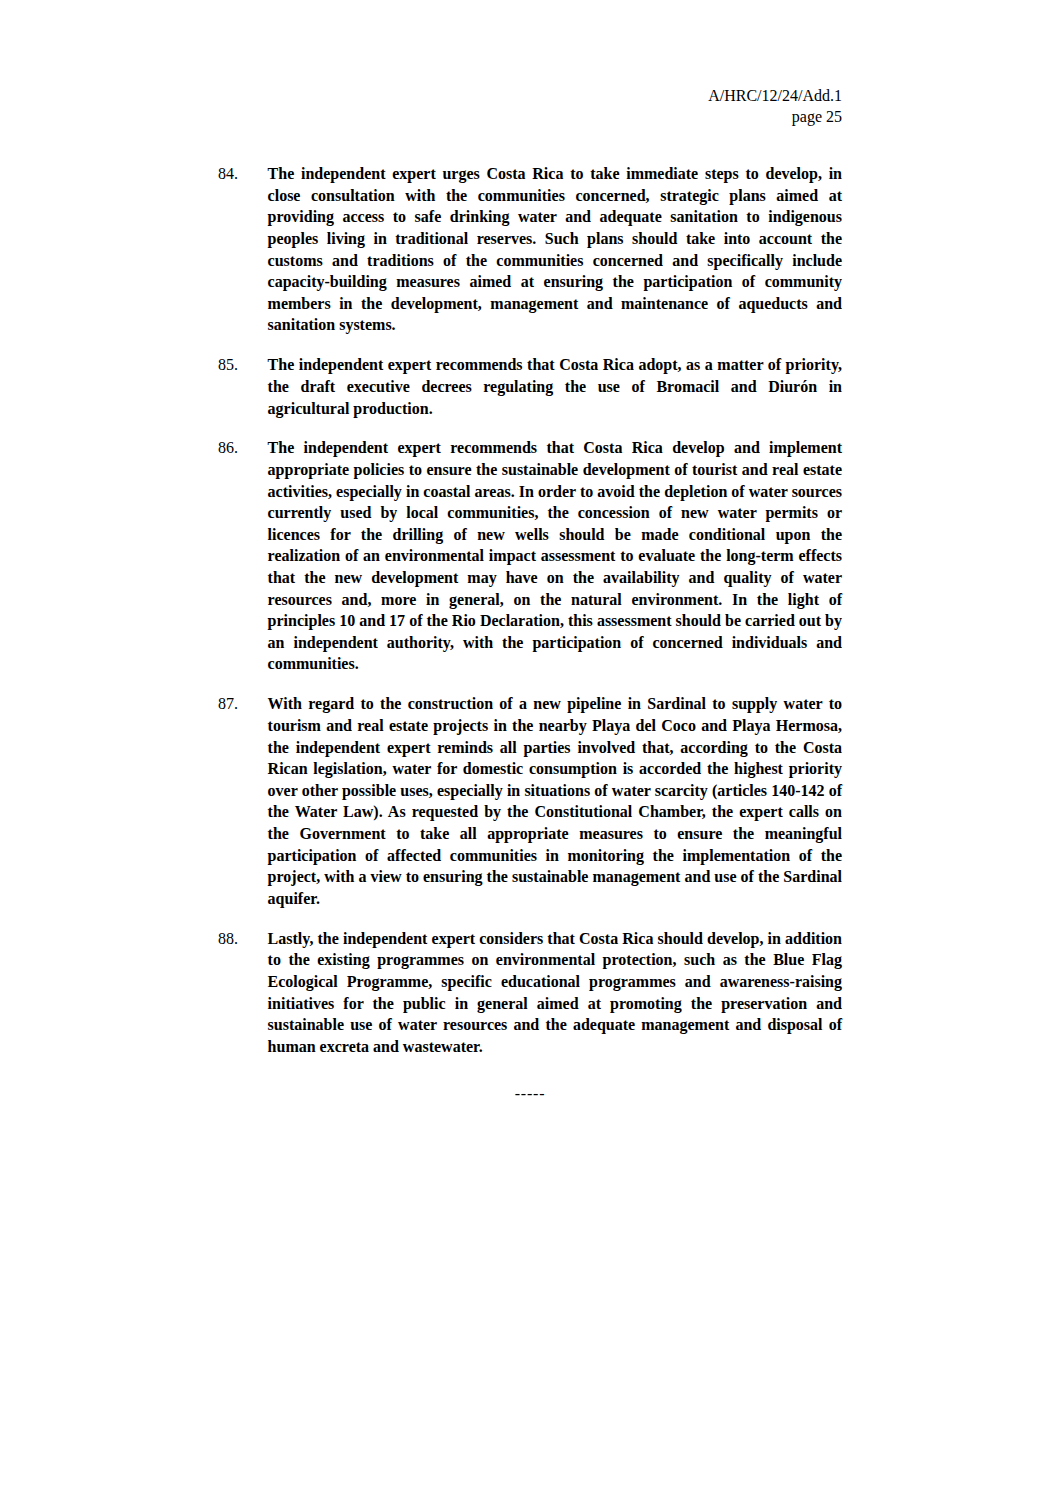A/HRC/12/24/Add.1
page 25
84. The independent expert urges Costa Rica to take immediate steps to develop, in close consultation with the communities concerned, strategic plans aimed at providing access to safe drinking water and adequate sanitation to indigenous peoples living in traditional reserves. Such plans should take into account the customs and traditions of the communities concerned and specifically include capacity-building measures aimed at ensuring the participation of community members in the development, management and maintenance of aqueducts and sanitation systems.
85. The independent expert recommends that Costa Rica adopt, as a matter of priority, the draft executive decrees regulating the use of Bromacil and Diurón in agricultural production.
86. The independent expert recommends that Costa Rica develop and implement appropriate policies to ensure the sustainable development of tourist and real estate activities, especially in coastal areas. In order to avoid the depletion of water sources currently used by local communities, the concession of new water permits or licences for the drilling of new wells should be made conditional upon the realization of an environmental impact assessment to evaluate the long-term effects that the new development may have on the availability and quality of water resources and, more in general, on the natural environment. In the light of principles 10 and 17 of the Rio Declaration, this assessment should be carried out by an independent authority, with the participation of concerned individuals and communities.
87. With regard to the construction of a new pipeline in Sardinal to supply water to tourism and real estate projects in the nearby Playa del Coco and Playa Hermosa, the independent expert reminds all parties involved that, according to the Costa Rican legislation, water for domestic consumption is accorded the highest priority over other possible uses, especially in situations of water scarcity (articles 140-142 of the Water Law). As requested by the Constitutional Chamber, the expert calls on the Government to take all appropriate measures to ensure the meaningful participation of affected communities in monitoring the implementation of the project, with a view to ensuring the sustainable management and use of the Sardinal aquifer.
88. Lastly, the independent expert considers that Costa Rica should develop, in addition to the existing programmes on environmental protection, such as the Blue Flag Ecological Programme, specific educational programmes and awareness-raising initiatives for the public in general aimed at promoting the preservation and sustainable use of water resources and the adequate management and disposal of human excreta and wastewater.
-----